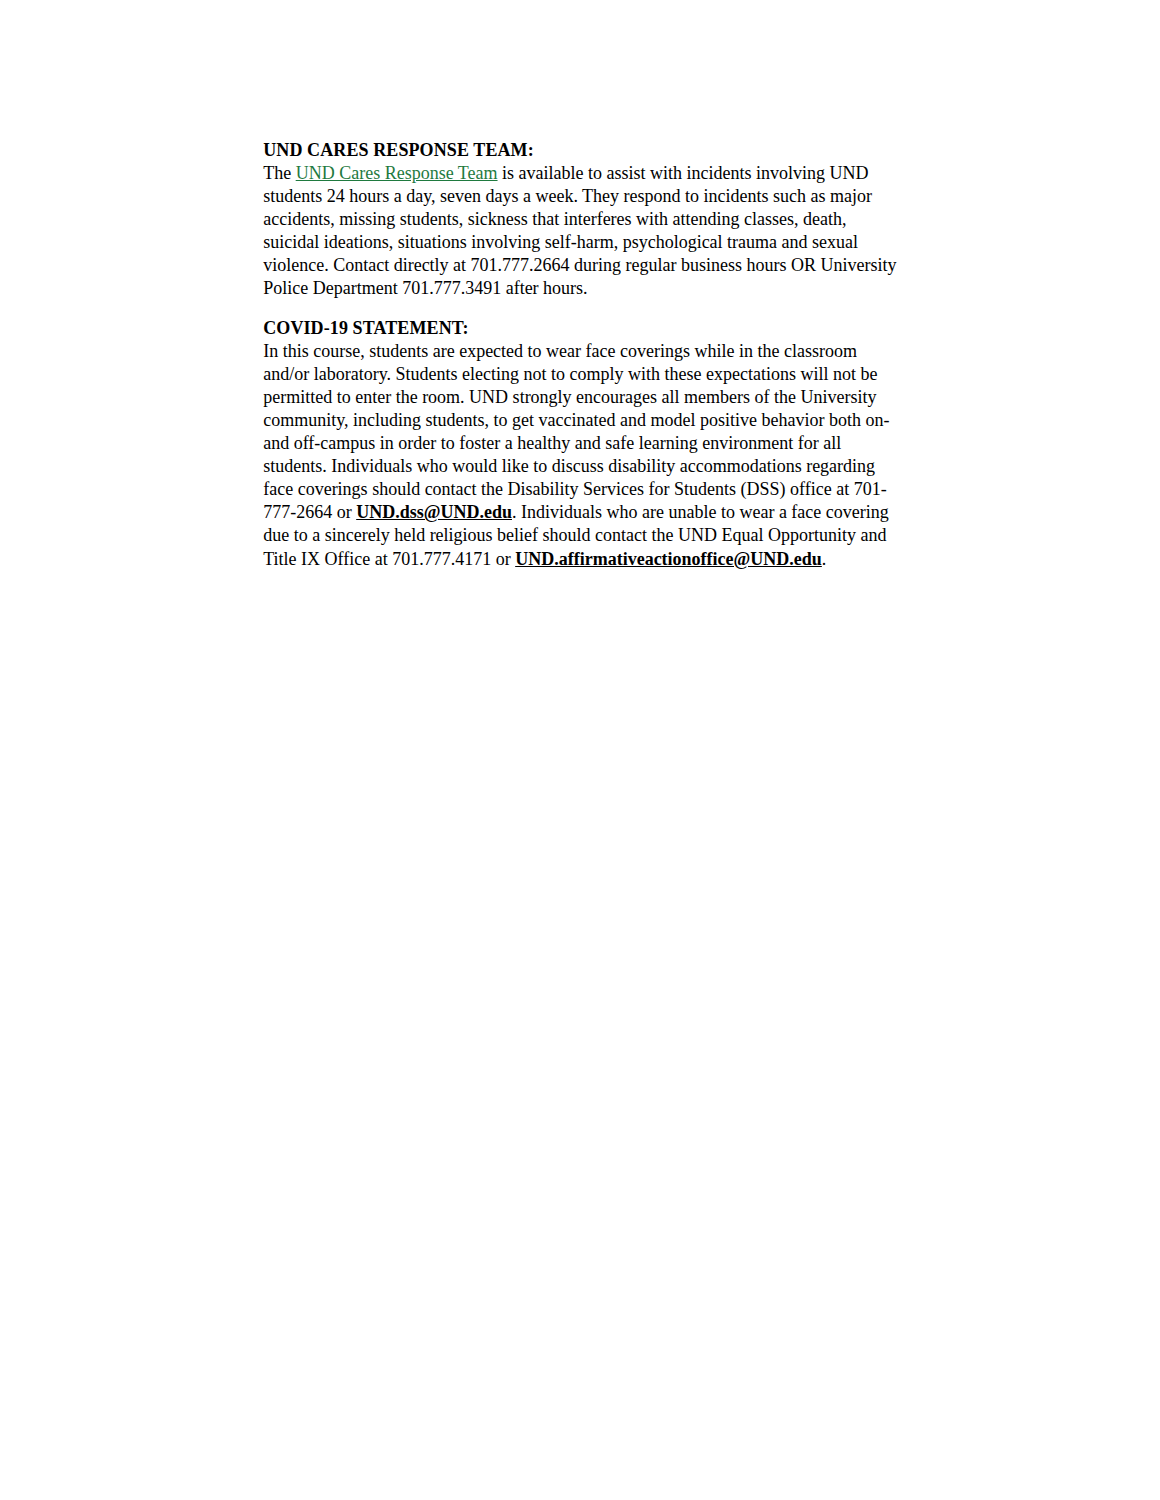UND CARES RESPONSE TEAM:
The UND Cares Response Team is available to assist with incidents involving UND students 24 hours a day, seven days a week. They respond to incidents such as major accidents, missing students, sickness that interferes with attending classes, death, suicidal ideations, situations involving self-harm, psychological trauma and sexual violence. Contact directly at 701.777.2664 during regular business hours OR University Police Department 701.777.3491 after hours.
COVID-19 STATEMENT:
In this course, students are expected to wear face coverings while in the classroom and/or laboratory. Students electing not to comply with these expectations will not be permitted to enter the room. UND strongly encourages all members of the University community, including students, to get vaccinated and model positive behavior both on- and off-campus in order to foster a healthy and safe learning environment for all students. Individuals who would like to discuss disability accommodations regarding face coverings should contact the Disability Services for Students (DSS) office at 701-777-2664 or UND.dss@UND.edu. Individuals who are unable to wear a face covering due to a sincerely held religious belief should contact the UND Equal Opportunity and Title IX Office at 701.777.4171 or UND.affirmativeactionoffice@UND.edu.